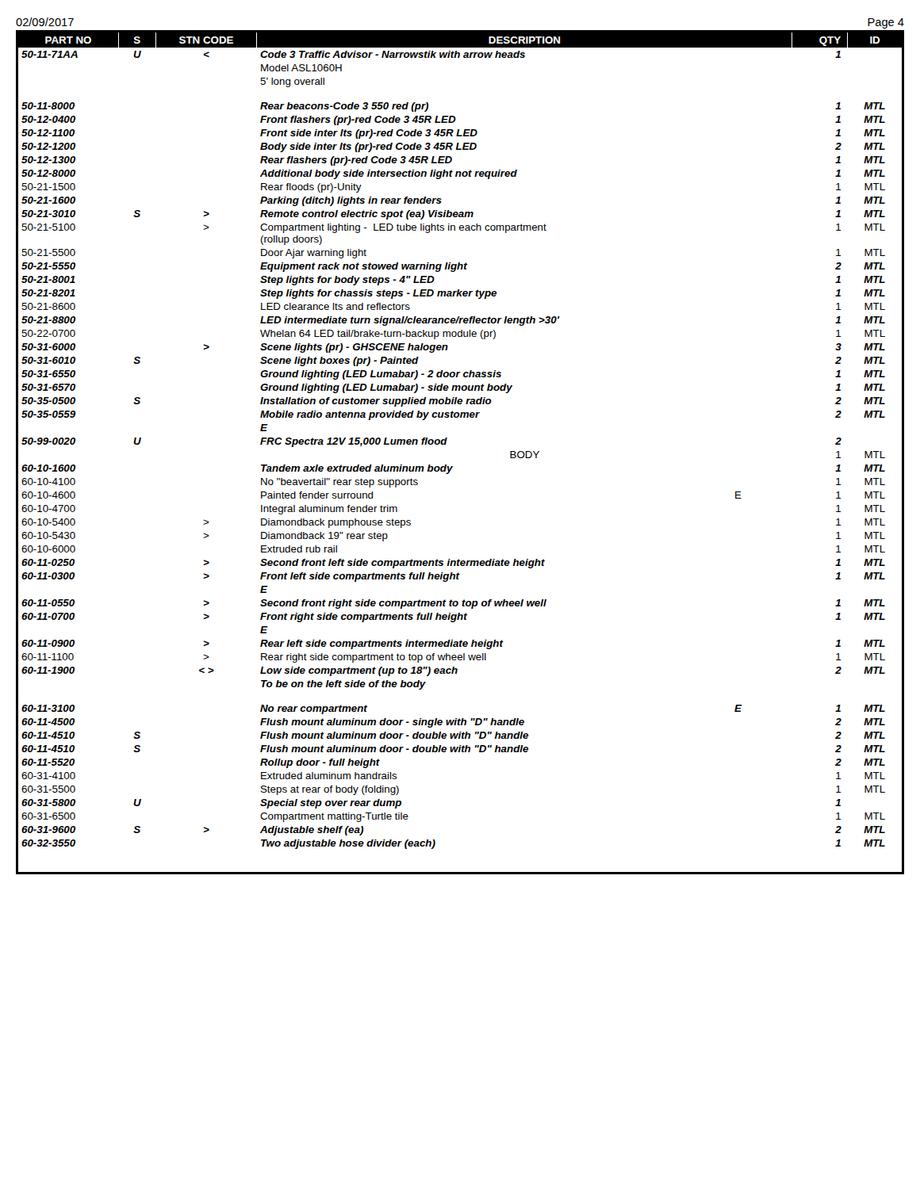02/09/2017 Page 4
| PART NO | S | STN CODE | DESCRIPTION | QTY | ID |
| --- | --- | --- | --- | --- | --- |
| 50-11-71AA | U | < | Code 3 Traffic Advisor - Narrowstik with arrow heads | 1 | |
| | | | Model ASL1060H | | |
| | | | 5' long overall | | |
| 50-11-8000 | | | Rear beacons-Code 3 550 red (pr) | 1 | MTL |
| 50-12-0400 | | | Front flashers (pr)-red Code 3 45R LED | 1 | MTL |
| 50-12-1100 | | | Front side inter lts (pr)-red Code 3 45R LED | 1 | MTL |
| 50-12-1200 | | | Body side inter lts (pr)-red Code 3 45R LED | 2 | MTL |
| 50-12-1300 | | | Rear flashers (pr)-red Code 3 45R LED | 1 | MTL |
| 50-12-8000 | | | Additional body side intersection light not required | 1 | MTL |
| 50-21-1500 | | | Rear floods (pr)-Unity | 1 | MTL |
| 50-21-1600 | | | Parking (ditch) lights in rear fenders | 1 | MTL |
| 50-21-3010 | S | > | Remote control electric spot (ea) Visibeam | 1 | MTL |
| 50-21-5100 | | > | Compartment lighting - LED tube lights in each compartment (rollup doors) | 1 | MTL |
| 50-21-5500 | | | Door Ajar warning light | 1 | MTL |
| 50-21-5550 | | | Equipment rack not stowed warning light | 2 | MTL |
| 50-21-8001 | | | Step lights for body steps - 4" LED | 1 | MTL |
| 50-21-8201 | | | Step lights for chassis steps - LED marker type | 1 | MTL |
| 50-21-8600 | | | LED clearance lts and reflectors | 1 | MTL |
| 50-21-8800 | | | LED intermediate turn signal/clearance/reflector length >30' | 1 | MTL |
| 50-22-0700 | | | Whelan 64 LED tail/brake-turn-backup module (pr) | 1 | MTL |
| 50-31-6000 | | > | Scene lights (pr) - GHSCENE halogen | 3 | MTL |
| 50-31-6010 | S | | Scene light boxes (pr) - Painted | 2 | MTL |
| 50-31-6550 | | | Ground lighting (LED Lumabar) - 2 door chassis | 1 | MTL |
| 50-31-6570 | | | Ground lighting (LED Lumabar) - side mount body | 1 | MTL |
| 50-35-0500 | S | | Installation of customer supplied mobile radio | 2 | MTL |
| 50-35-0559 | | | Mobile radio antenna provided by customer | 2 | MTL |
| | | | E | | |
| 50-99-0020 | U | | FRC Spectra 12V 15,000 Lumen flood | 2 | |
| | | | BODY | 1 | MTL |
| 60-10-1600 | | | Tandem axle extruded aluminum body | 1 | MTL |
| 60-10-4100 | | | No "beavertail" rear step supports | 1 | MTL |
| 60-10-4600 | | | Painted fender surround E | 1 | MTL |
| 60-10-4700 | | | Integral aluminum fender trim | 1 | MTL |
| 60-10-5400 | | > | Diamondback pumphouse steps | 1 | MTL |
| 60-10-5430 | | > | Diamondback 19" rear step | 1 | MTL |
| 60-10-6000 | | | Extruded rub rail | 1 | MTL |
| 60-11-0250 | | > | Second front left side compartments intermediate height | 1 | MTL |
| 60-11-0300 | | > | Front left side compartments full height | 1 | MTL |
| | | | E | | |
| 60-11-0550 | | > | Second front right side compartment to top of wheel well | 1 | MTL |
| 60-11-0700 | | > | Front right side compartments full height | 1 | MTL |
| | | | E | | |
| 60-11-0900 | | > | Rear left side compartments intermediate height | 1 | MTL |
| 60-11-1100 | | > | Rear right side compartment to top of wheel well | 1 | MTL |
| 60-11-1900 | | < > | Low side compartment (up to 18") each | 2 | MTL |
| | | | To be on the left side of the body | | |
| 60-11-3100 | | | No rear compartment E | 1 | MTL |
| 60-11-4500 | | | Flush mount aluminum door - single with "D" handle | 2 | MTL |
| 60-11-4510 | S | | Flush mount aluminum door - double with "D" handle | 2 | MTL |
| 60-11-4510 | S | | Flush mount aluminum door - double with "D" handle | 2 | MTL |
| 60-11-5520 | | | Rollup door - full height | 2 | MTL |
| 60-31-4100 | | | Extruded aluminum handrails | 1 | MTL |
| 60-31-5500 | | | Steps at rear of body (folding) | 1 | MTL |
| 60-31-5800 | U | | Special step over rear dump | 1 | |
| 60-31-6500 | | | Compartment matting-Turtle tile | 1 | MTL |
| 60-31-9600 | S | > | Adjustable shelf (ea) | 2 | MTL |
| 60-32-3550 | | | Two adjustable hose divider (each) | 1 | MTL |